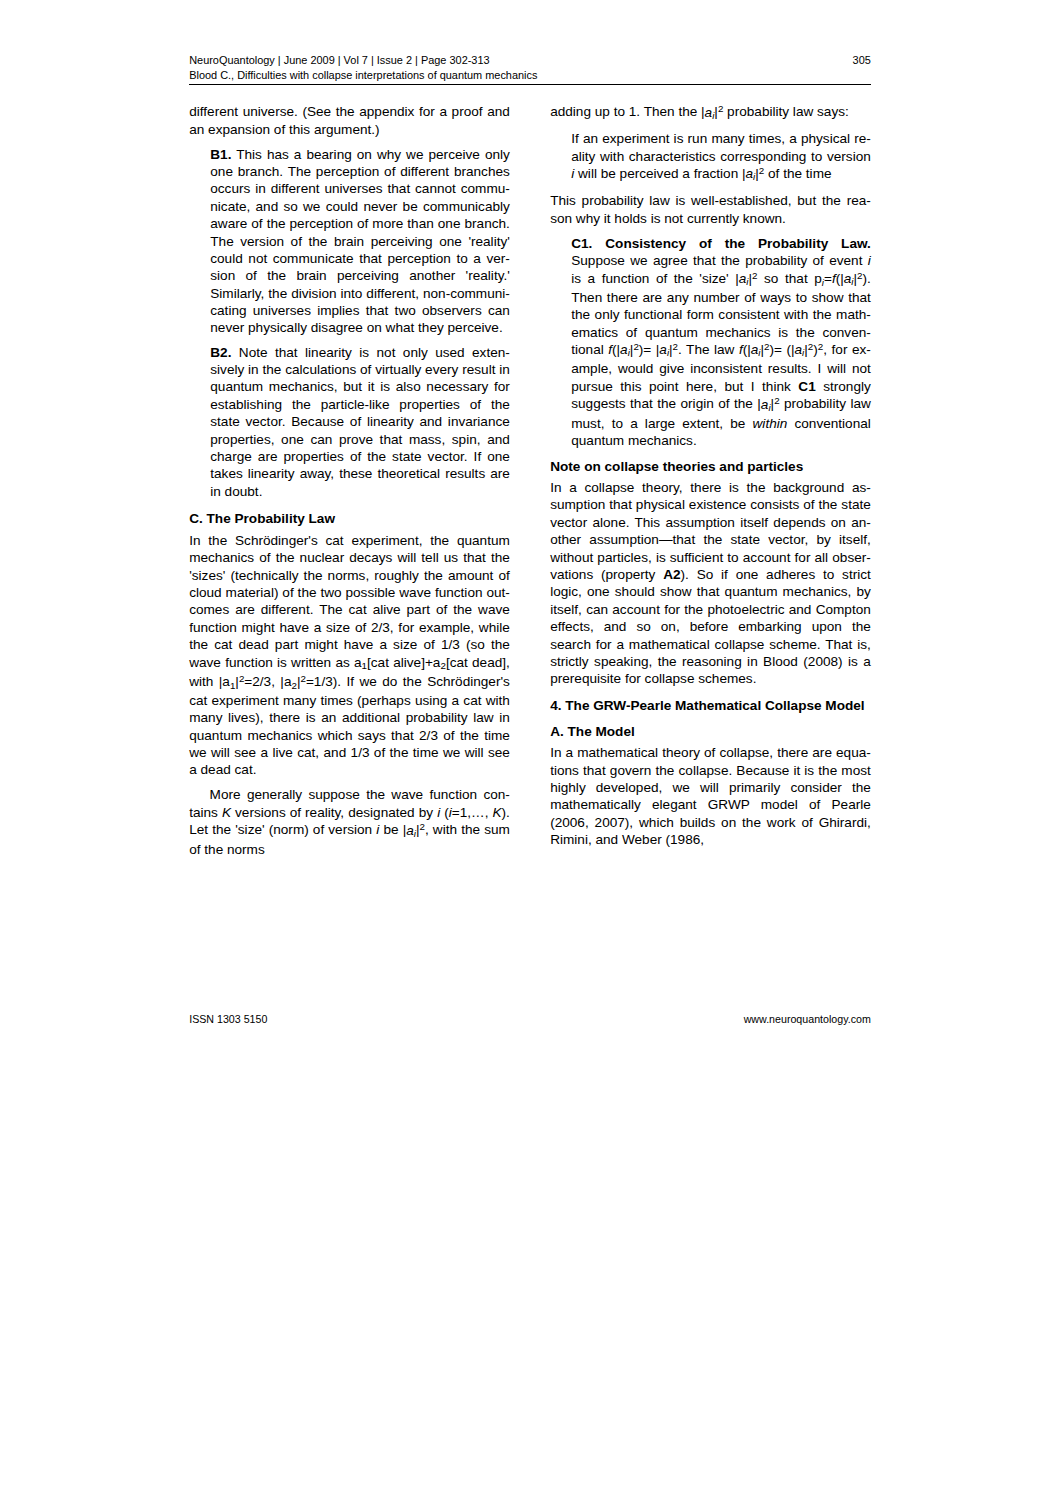NeuroQuantology | June 2009 | Vol 7 | Issue 2 | Page 302-313
Blood C., Difficulties with collapse interpretations of quantum mechanics 305
different universe. (See the appendix for a proof and an expansion of this argument.)
B1. This has a bearing on why we perceive only one branch. The perception of different branches occurs in different universes that cannot communicate, and so we could never be communicably aware of the perception of more than one branch. The version of the brain perceiving one 'reality' could not communicate that perception to a version of the brain perceiving another 'reality.' Similarly, the division into different, non-communicating universes implies that two observers can never physically disagree on what they perceive.
B2. Note that linearity is not only used extensively in the calculations of virtually every result in quantum mechanics, but it is also necessary for establishing the particle-like properties of the state vector. Because of linearity and invariance properties, one can prove that mass, spin, and charge are properties of the state vector. If one takes linearity away, these theoretical results are in doubt.
C. The Probability Law
In the Schrödinger's cat experiment, the quantum mechanics of the nuclear decays will tell us that the 'sizes' (technically the norms, roughly the amount of cloud material) of the two possible wave function outcomes are different. The cat alive part of the wave function might have a size of 2/3, for example, while the cat dead part might have a size of 1/3 (so the wave function is written as a1[cat alive]+a2[cat dead], with |a1|2=2/3, |a2|2=1/3). If we do the Schrödinger's cat experiment many times (perhaps using a cat with many lives), there is an additional probability law in quantum mechanics which says that 2/3 of the time we will see a live cat, and 1/3 of the time we will see a dead cat.
More generally suppose the wave function contains K versions of reality, designated by i (i=1,…, K). Let the 'size' (norm) of version i be |ai|2, with the sum of the norms
adding up to 1. Then the |ai|2 probability law says:
If an experiment is run many times, a physical reality with characteristics corresponding to version i will be perceived a fraction |ai|2 of the time
This probability law is well-established, but the reason why it holds is not currently known.
C1. Consistency of the Probability Law. Suppose we agree that the probability of event i is a function of the 'size' |ai|2 so that pi=f(|ai|2). Then there are any number of ways to show that the only functional form consistent with the mathematics of quantum mechanics is the conventional f(|ai|2)= |ai|2. The law f(|ai|2)= (|ai|2)2, for example, would give inconsistent results. I will not pursue this point here, but I think C1 strongly suggests that the origin of the |ai|2 probability law must, to a large extent, be within conventional quantum mechanics.
Note on collapse theories and particles
In a collapse theory, there is the background assumption that physical existence consists of the state vector alone. This assumption itself depends on another assumption—that the state vector, by itself, without particles, is sufficient to account for all observations (property A2). So if one adheres to strict logic, one should show that quantum mechanics, by itself, can account for the photoelectric and Compton effects, and so on, before embarking upon the search for a mathematical collapse scheme. That is, strictly speaking, the reasoning in Blood (2008) is a prerequisite for collapse schemes.
4. The GRW-Pearle Mathematical Collapse Model
A. The Model
In a mathematical theory of collapse, there are equations that govern the collapse. Because it is the most highly developed, we will primarily consider the mathematically elegant GRWP model of Pearle (2006, 2007), which builds on the work of Ghirardi, Rimini, and Weber (1986,
ISSN 1303 5150 www.neuroquantology.com